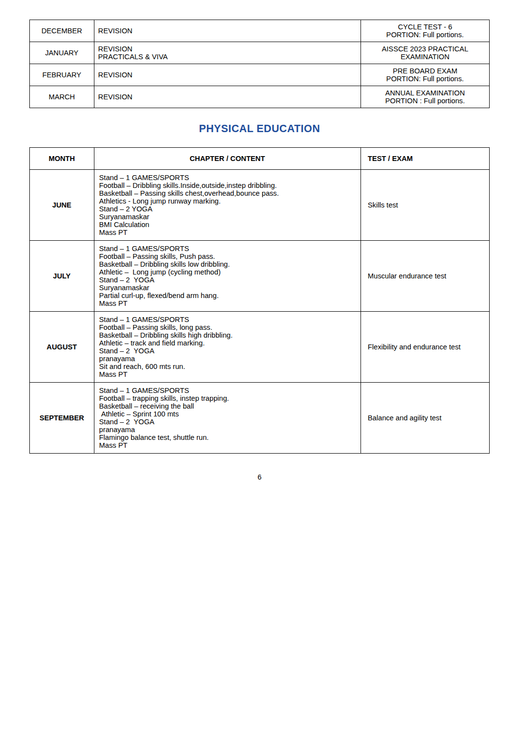| DECEMBER | REVISION | CYCLE TEST - 6 PORTION: Full portions. |
| JANUARY | REVISION PRACTICALS & VIVA | AISSCE 2023 PRACTICAL EXAMINATION |
| FEBRUARY | REVISION | PRE BOARD EXAM PORTION: Full portions. |
| MARCH | REVISION | ANNUAL EXAMINATION PORTION : Full portions. |
PHYSICAL EDUCATION
| MONTH | CHAPTER / CONTENT | TEST / EXAM |
| --- | --- | --- |
| JUNE | Stand – 1 GAMES/SPORTS Football – Dribbling skills.Inside,outside,instep dribbling. Basketball – Passing skills chest,overhead,bounce pass. Athletics - Long jump runway marking. Stand – 2 YOGA Suryanamaskar BMI Calculation Mass PT | Skills test |
| JULY | Stand – 1 GAMES/SPORTS Football – Passing skills, Push pass. Basketball – Dribbling skills low dribbling. Athletic – Long jump (cycling method) Stand – 2 YOGA Suryanamaskar Partial curl-up, flexed/bend arm hang. Mass PT | Muscular endurance test |
| AUGUST | Stand – 1 GAMES/SPORTS Football – Passing skills, long pass. Basketball – Dribbling skills high dribbling. Athletic – track and field marking. Stand – 2 YOGA pranayama Sit and reach, 600 mts run. Mass PT | Flexibility and endurance test |
| SEPTEMBER | Stand – 1 GAMES/SPORTS Football – trapping skills, instep trapping. Basketball – receiving the ball Athletic – Sprint 100 mts Stand – 2 YOGA pranayama Flamingo balance test, shuttle run. Mass PT | Balance and agility test |
6